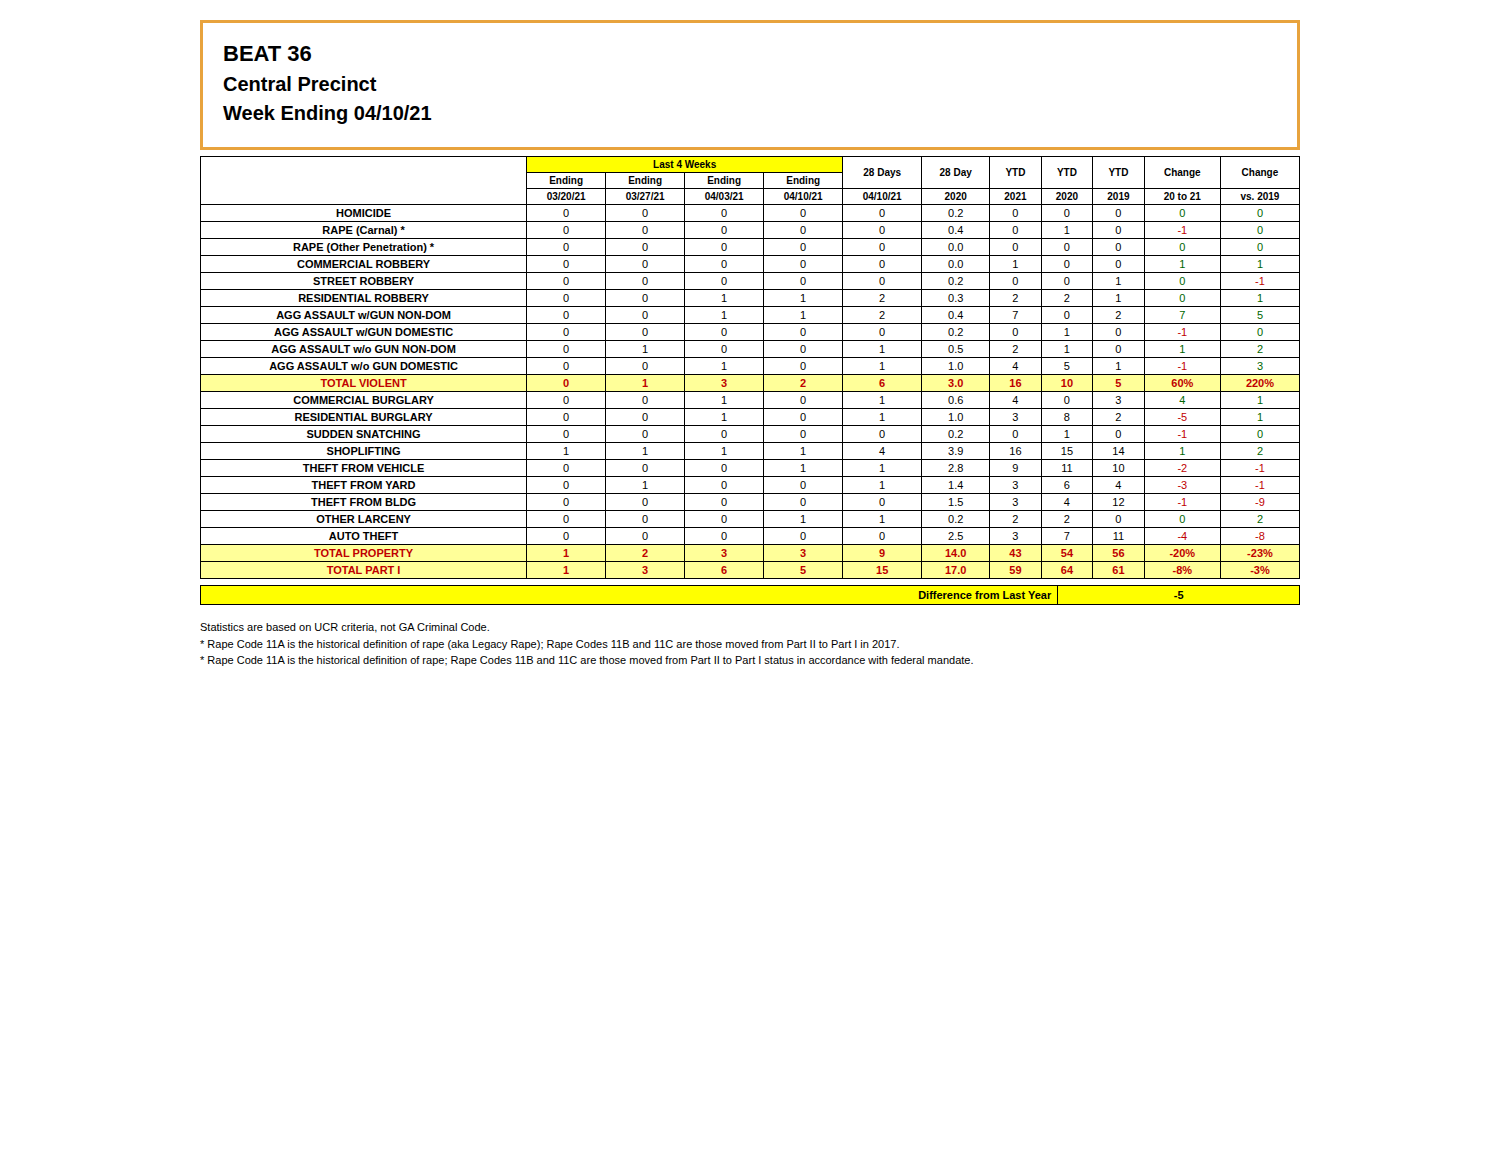BEAT 36
Central Precinct
Week Ending 04/10/21
| | Last 4 Weeks | 28 Days | 28 Day | YTD | YTD | YTD | Change | Change |
| --- | --- | --- | --- | --- | --- | --- | --- | --- |
| Ending | Ending | Ending | Ending |
| 03/20/21 | 03/27/21 | 04/03/21 | 04/10/21 | 04/10/21 | 2020 | 2021 | 2020 | 2019 | 20 to 21 | vs. 2019 |
| HOMICIDE | 0 | 0 | 0 | 0 | 0 | 0.2 | 0 | 0 | 0 | 0 | 0 |
| RAPE (Carnal) * | 0 | 0 | 0 | 0 | 0 | 0.4 | 0 | 1 | 0 | -1 | 0 |
| RAPE (Other Penetration) * | 0 | 0 | 0 | 0 | 0 | 0.0 | 0 | 0 | 0 | 0 | 0 |
| COMMERCIAL ROBBERY | 0 | 0 | 0 | 0 | 0 | 0.0 | 1 | 0 | 0 | 1 | 1 |
| STREET ROBBERY | 0 | 0 | 0 | 0 | 0 | 0.2 | 0 | 0 | 1 | 0 | -1 |
| RESIDENTIAL ROBBERY | 0 | 0 | 1 | 1 | 2 | 0.3 | 2 | 2 | 1 | 0 | 1 |
| AGG ASSAULT w/GUN NON-DOM | 0 | 0 | 1 | 1 | 2 | 0.4 | 7 | 0 | 2 | 7 | 5 |
| AGG ASSAULT w/GUN DOMESTIC | 0 | 0 | 0 | 0 | 0 | 0.2 | 0 | 1 | 0 | -1 | 0 |
| AGG ASSAULT w/o GUN NON-DOM | 0 | 1 | 0 | 0 | 1 | 0.5 | 2 | 1 | 0 | 1 | 2 |
| AGG ASSAULT w/o GUN DOMESTIC | 0 | 0 | 1 | 0 | 1 | 1.0 | 4 | 5 | 1 | -1 | 3 |
| TOTAL VIOLENT | 0 | 1 | 3 | 2 | 6 | 3.0 | 16 | 10 | 5 | 60% | 220% |
| COMMERCIAL BURGLARY | 0 | 0 | 1 | 0 | 1 | 0.6 | 4 | 0 | 3 | 4 | 1 |
| RESIDENTIAL BURGLARY | 0 | 0 | 1 | 0 | 1 | 1.0 | 3 | 8 | 2 | -5 | 1 |
| SUDDEN SNATCHING | 0 | 0 | 0 | 0 | 0 | 0.2 | 0 | 1 | 0 | -1 | 0 |
| SHOPLIFTING | 1 | 1 | 1 | 1 | 4 | 3.9 | 16 | 15 | 14 | 1 | 2 |
| THEFT FROM VEHICLE | 0 | 0 | 0 | 1 | 1 | 2.8 | 9 | 11 | 10 | -2 | -1 |
| THEFT FROM YARD | 0 | 1 | 0 | 0 | 1 | 1.4 | 3 | 6 | 4 | -3 | -1 |
| THEFT FROM BLDG | 0 | 0 | 0 | 0 | 0 | 1.5 | 3 | 4 | 12 | -1 | -9 |
| OTHER LARCENY | 0 | 0 | 0 | 1 | 1 | 0.2 | 2 | 2 | 0 | 0 | 2 |
| AUTO THEFT | 0 | 0 | 0 | 0 | 0 | 2.5 | 3 | 7 | 11 | -4 | -8 |
| TOTAL PROPERTY | 1 | 2 | 3 | 3 | 9 | 14.0 | 43 | 54 | 56 | -20% | -23% |
| TOTAL PART I | 1 | 3 | 6 | 5 | 15 | 17.0 | 59 | 64 | 61 | -8% | -3% |
| Difference from Last Year | -5 |
Statistics are based on UCR criteria, not GA Criminal Code.
* Rape Code 11A is the historical definition of rape (aka Legacy Rape); Rape Codes 11B and 11C are those moved from Part II to Part I in 2017.
* Rape Code 11A is the historical definition of rape; Rape Codes 11B and 11C are those moved from Part II to Part I status in accordance with federal mandate.